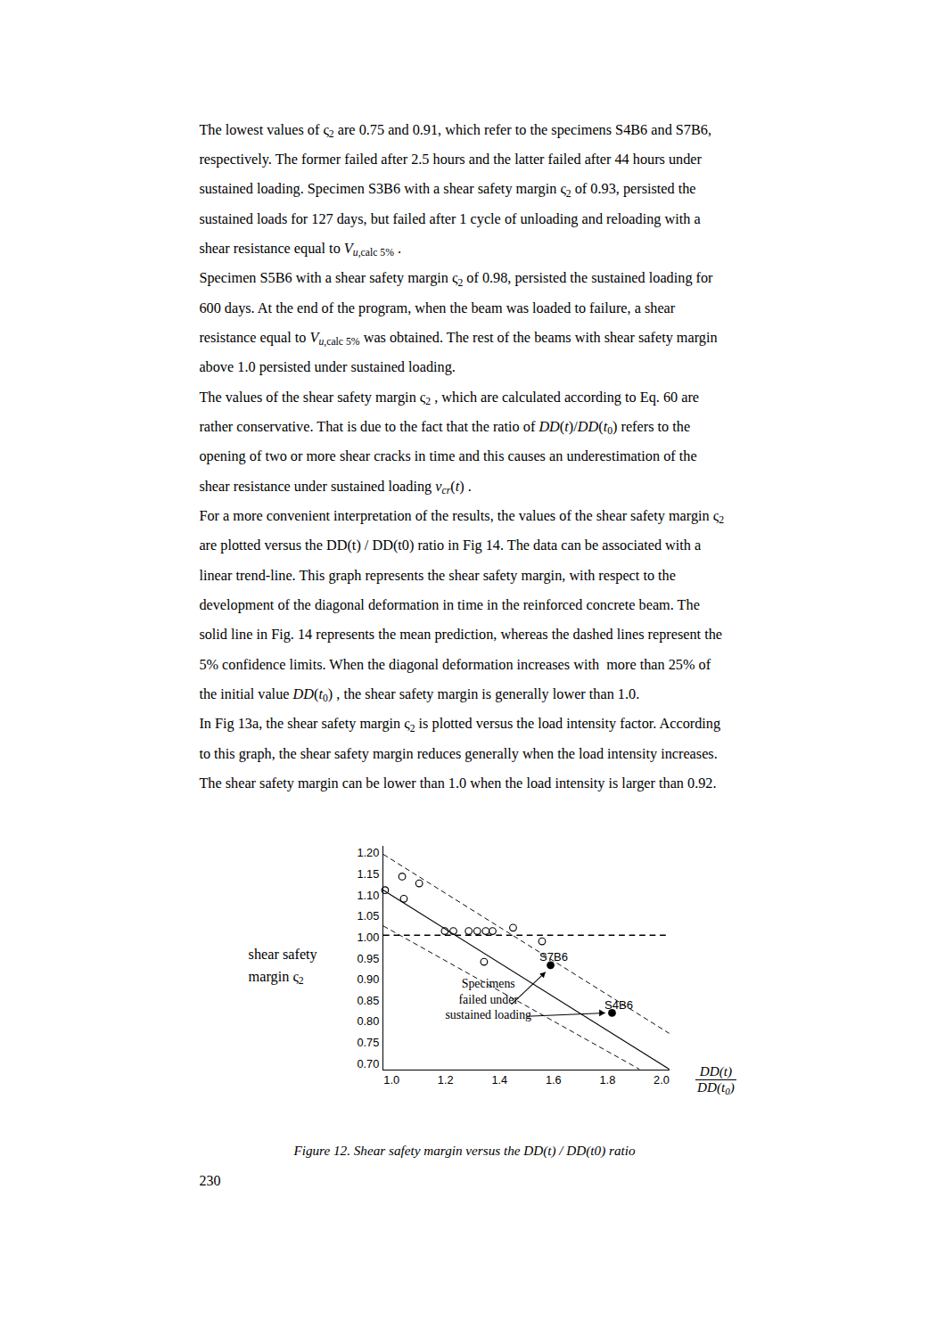The lowest values of ς2 are 0.75 and 0.91, which refer to the specimens S4B6 and S7B6, respectively. The former failed after 2.5 hours and the latter failed after 44 hours under sustained loading. Specimen S3B6 with a shear safety margin ς2 of 0.93, persisted the sustained loads for 127 days, but failed after 1 cycle of unloading and reloading with a shear resistance equal to Vu,calc 5% .
Specimen S5B6 with a shear safety margin ς2 of 0.98, persisted the sustained loading for 600 days. At the end of the program, when the beam was loaded to failure, a shear resistance equal to Vu,calc 5% was obtained. The rest of the beams with shear safety margin above 1.0 persisted under sustained loading.
The values of the shear safety margin ς2 , which are calculated according to Eq. 60 are rather conservative. That is due to the fact that the ratio of DD(t)/DD(t0) refers to the opening of two or more shear cracks in time and this causes an underestimation of the shear resistance under sustained loading vcr(t) .
For a more convenient interpretation of the results, the values of the shear safety margin ς2 are plotted versus the DD(t) / DD(t0) ratio in Fig 14. The data can be associated with a linear trend-line. This graph represents the shear safety margin, with respect to the development of the diagonal deformation in time in the reinforced concrete beam. The solid line in Fig. 14 represents the mean prediction, whereas the dashed lines represent the 5% confidence limits. When the diagonal deformation increases with more than 25% of the initial value DD(t0) , the shear safety margin is generally lower than 1.0.
In Fig 13a, the shear safety margin ς2 is plotted versus the load intensity factor. According to this graph, the shear safety margin reduces generally when the load intensity increases. The shear safety margin can be lower than 1.0 when the load intensity is larger than 0.92.
shear safety
margin ς2
1.20 1.15 1.10 1.05 1.00 0.95 0.90 0.85 0.80 0.75 0.70
S7B6
S4B6
Specimens
failed under
sustained loading
1.0 1.2 1.4 1.6 1.8 2.0
DD(t) DD(t0)
Figure 12. Shear safety margin versus the DD(t) / DD(t0) ratio
230